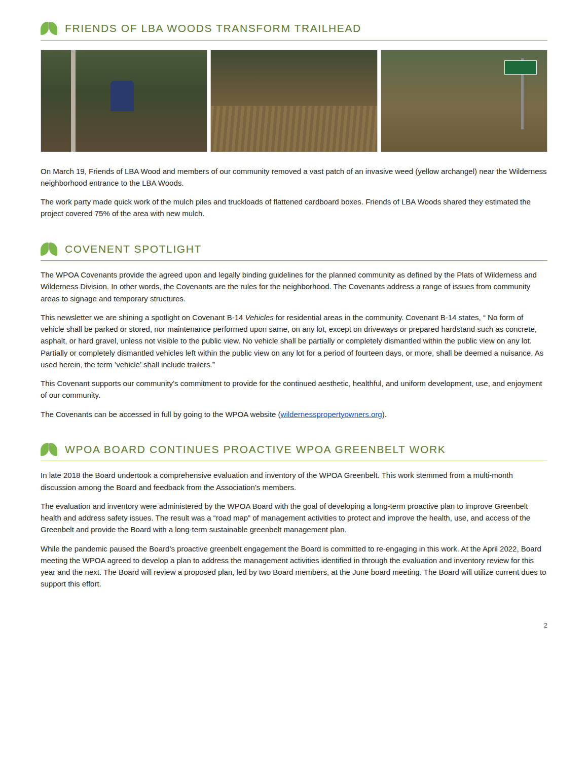Friends of LBA Woods Transform Trailhead
On March 19, Friends of LBA Wood and members of our community removed a vast patch of an invasive weed (yellow archangel) near the Wilderness neighborhood entrance to the LBA Woods.
The work party made quick work of the mulch piles and truckloads of flattened cardboard boxes. Friends of LBA Woods shared they estimated the project covered 75% of the area with new mulch.
Covenent Spotlight
The WPOA Covenants provide the agreed upon and legally binding guidelines for the planned community as defined by the Plats of Wilderness and Wilderness Division. In other words, the Covenants are the rules for the neighborhood. The Covenants address a range of issues from community areas to signage and temporary structures.
This newsletter we are shining a spotlight on Covenant B-14 Vehicles for residential areas in the community. Covenant B-14 states, “ No form of vehicle shall be parked or stored, nor maintenance performed upon same, on any lot, except on driveways or prepared hardstand such as concrete, asphalt, or hard gravel, unless not visible to the public view. No vehicle shall be partially or completely dismantled within the public view on any lot. Partially or completely dismantled vehicles left within the public view on any lot for a period of fourteen days, or more, shall be deemed a nuisance. As used herein, the term ’vehicle’ shall include trailers.”
This Covenant supports our community’s commitment to provide for the continued aesthetic, healthful, and uniform development, use, and enjoyment of our community.
The Covenants can be accessed in full by going to the WPOA website (wildernesspropertyowners.org).
WPOA Board Continues Proactive WPOA Greenbelt Work
In late 2018 the Board undertook a comprehensive evaluation and inventory of the WPOA Greenbelt. This work stemmed from a multi-month discussion among the Board and feedback from the Association’s members.
The evaluation and inventory were administered by the WPOA Board with the goal of developing a long-term proactive plan to improve Greenbelt health and address safety issues. The result was a “road map” of management activities to protect and improve the health, use, and access of the Greenbelt and provide the Board with a long-term sustainable greenbelt management plan.
While the pandemic paused the Board’s proactive greenbelt engagement the Board is committed to re-engaging in this work. At the April 2022, Board meeting the WPOA agreed to develop a plan to address the management activities identified in through the evaluation and inventory review for this year and the next. The Board will review a proposed plan, led by two Board members, at the June board meeting. The Board will utilize current dues to support this effort.
2